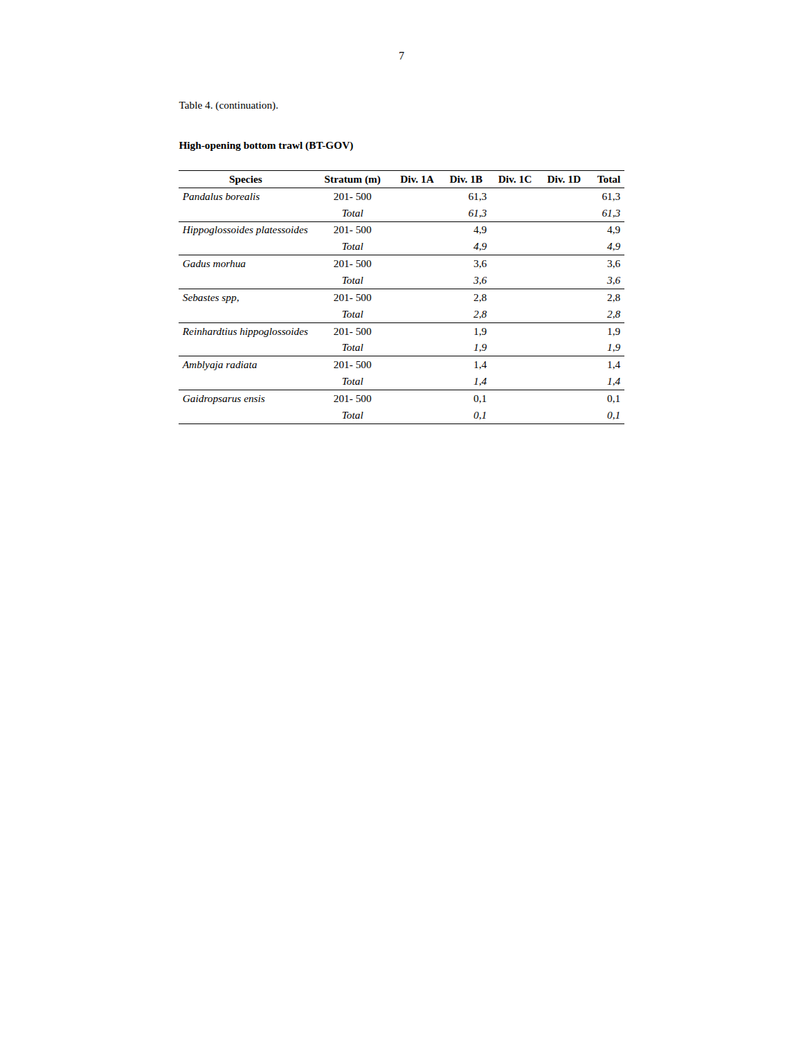7
Table 4. (continuation).
High-opening bottom trawl (BT-GOV)
| Species | Stratum (m) | Div. 1A | Div. 1B | Div. 1C | Div. 1D | Total |
| --- | --- | --- | --- | --- | --- | --- |
| Pandalus borealis | 201- 500 | | 61,3 | | | 61,3 |
| | Total | | 61,3 | | | 61,3 |
| Hippoglossoides platessoides | 201- 500 | | 4,9 | | | 4,9 |
| | Total | | 4,9 | | | 4,9 |
| Gadus morhua | 201- 500 | | 3,6 | | | 3,6 |
| | Total | | 3,6 | | | 3,6 |
| Sebastes spp, | 201- 500 | | 2,8 | | | 2,8 |
| | Total | | 2,8 | | | 2,8 |
| Reinhardtius hippoglossoides | 201- 500 | | 1,9 | | | 1,9 |
| | Total | | 1,9 | | | 1,9 |
| Amblyaja radiata | 201- 500 | | 1,4 | | | 1,4 |
| | Total | | 1,4 | | | 1,4 |
| Gaidropsarus ensis | 201- 500 | | 0,1 | | | 0,1 |
| | Total | | 0,1 | | | 0,1 |